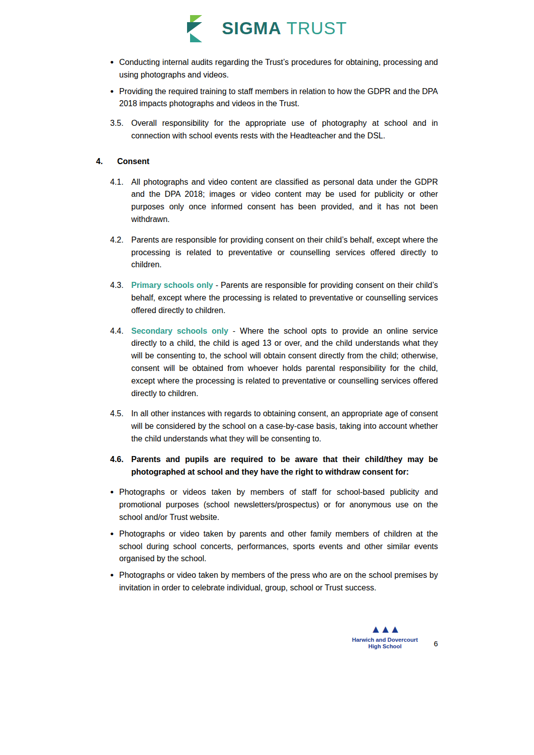SIGMA TRUST
Conducting internal audits regarding the Trust’s procedures for obtaining, processing and using photographs and videos.
Providing the required training to staff members in relation to how the GDPR and the DPA 2018 impacts photographs and videos in the Trust.
3.5.
Overall responsibility for the appropriate use of photography at school and in connection with school events rests with the Headteacher and the DSL.
4. Consent
4.1.
All photographs and video content are classified as personal data under the GDPR and the DPA 2018; images or video content may be used for publicity or other purposes only once informed consent has been provided, and it has not been withdrawn.
4.2.
Parents are responsible for providing consent on their child’s behalf, except where the processing is related to preventative or counselling services offered directly to children.
4.3.
Primary schools only - Parents are responsible for providing consent on their child’s behalf, except where the processing is related to preventative or counselling services offered directly to children.
4.4.
Secondary schools only - Where the school opts to provide an online service directly to a child, the child is aged 13 or over, and the child understands what they will be consenting to, the school will obtain consent directly from the child; otherwise, consent will be obtained from whoever holds parental responsibility for the child, except where the processing is related to preventative or counselling services offered directly to children.
4.5.
In all other instances with regards to obtaining consent, an appropriate age of consent will be considered by the school on a case-by-case basis, taking into account whether the child understands what they will be consenting to.
4.6.
Parents and pupils are required to be aware that their child/they may be photographed at school and they have the right to withdraw consent for:
Photographs or videos taken by members of staff for school-based publicity and promotional purposes (school newsletters/prospectus) or for anonymous use on the school and/or Trust website.
Photographs or video taken by parents and other family members of children at the school during school concerts, performances, sports events and other similar events organised by the school.
Photographs or video taken by members of the press who are on the school premises by invitation in order to celebrate individual, group, school or Trust success.
▲▲▲ Harwich and Dovercourt
High School
6